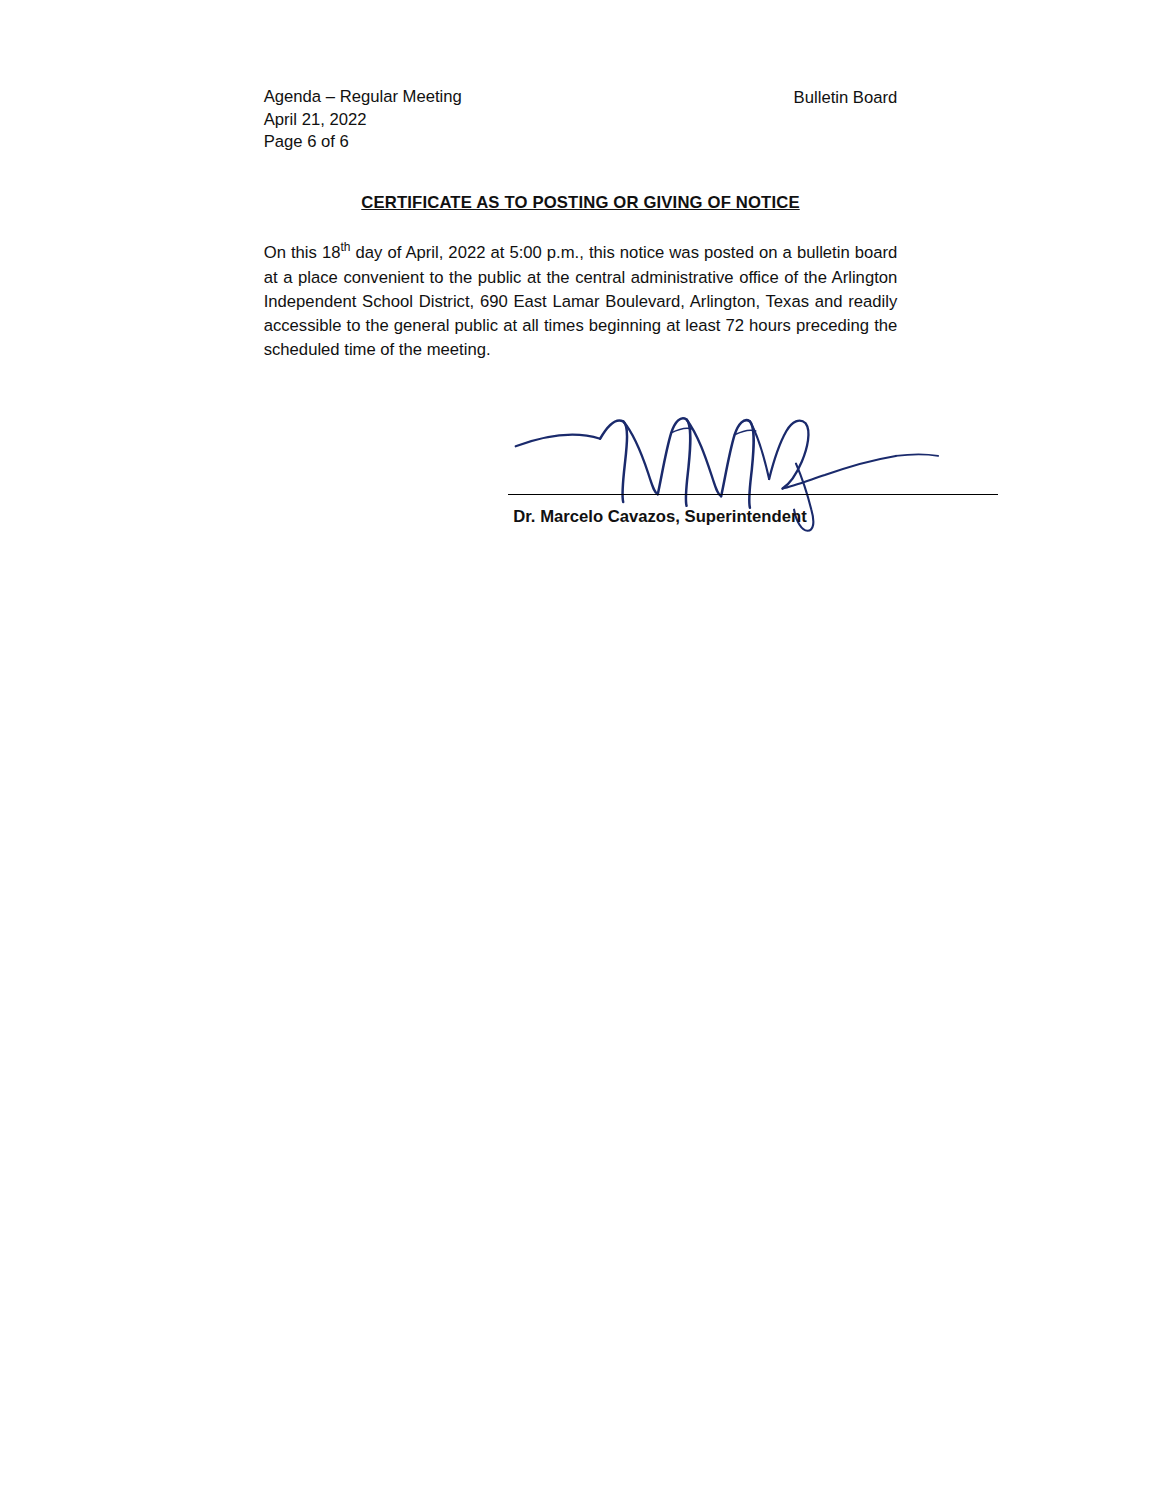Agenda – Regular Meeting
April 21, 2022
Page 6 of 6
Bulletin Board
CERTIFICATE AS TO POSTING OR GIVING OF NOTICE
On this 18th day of April, 2022 at 5:00 p.m., this notice was posted on a bulletin board at a place convenient to the public at the central administrative office of the Arlington Independent School District, 690 East Lamar Boulevard, Arlington, Texas and readily accessible to the general public at all times beginning at least 72 hours preceding the scheduled time of the meeting.
Dr. Marcelo Cavazos, Superintendent